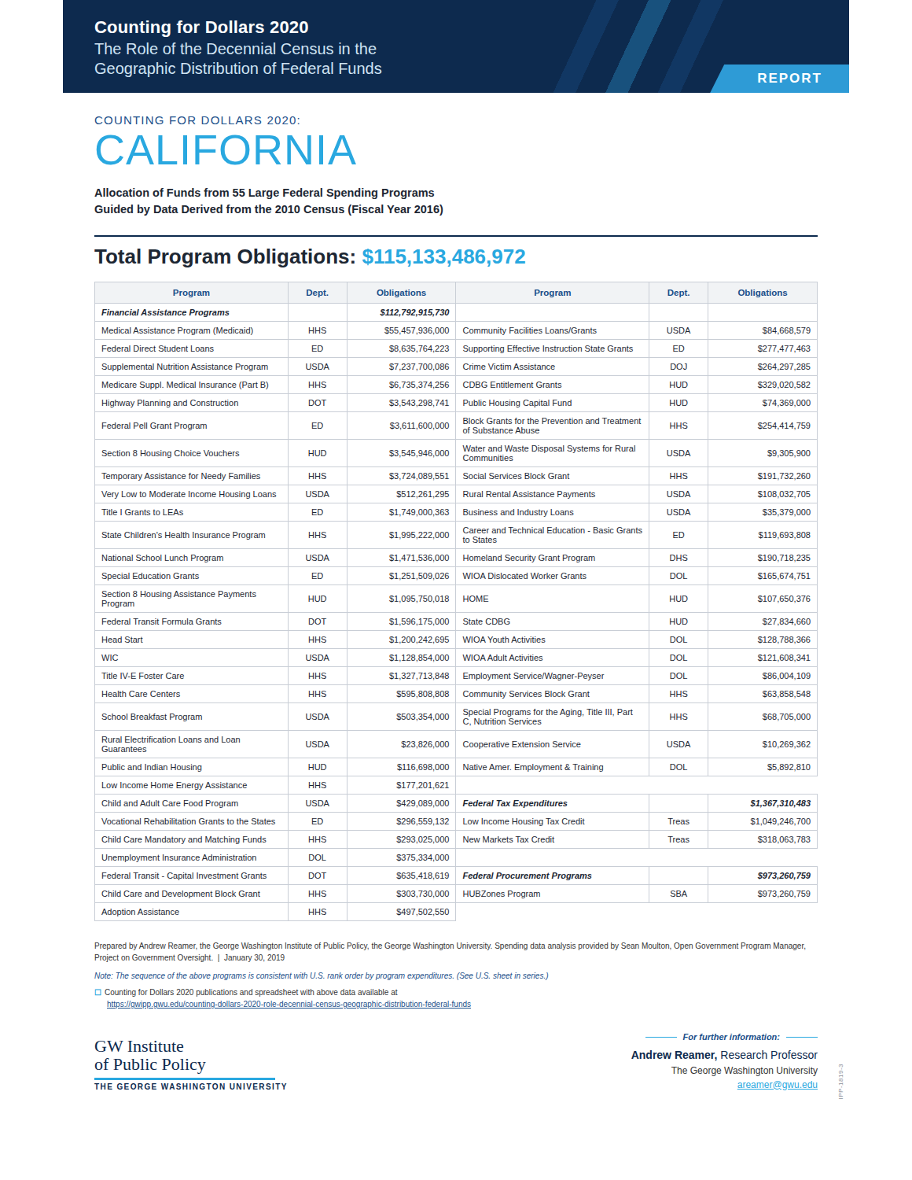Counting for Dollars 2020
The Role of the Decennial Census in the
Geographic Distribution of Federal Funds
REPORT
COUNTING FOR DOLLARS 2020:
CALIFORNIA
Allocation of Funds from 55 Large Federal Spending Programs
Guided by Data Derived from the 2010 Census (Fiscal Year 2016)
Total Program Obligations: $115,133,486,972
| Program | Dept. | Obligations | Program | Dept. | Obligations |
| --- | --- | --- | --- | --- | --- |
| Financial Assistance Programs | | $112,792,915,730 | | | |
| Medical Assistance Program (Medicaid) | HHS | $55,457,936,000 | Community Facilities Loans/Grants | USDA | $84,668,579 |
| Federal Direct Student Loans | ED | $8,635,764,223 | Supporting Effective Instruction State Grants | ED | $277,477,463 |
| Supplemental Nutrition Assistance Program | USDA | $7,237,700,086 | Crime Victim Assistance | DOJ | $264,297,285 |
| Medicare Suppl. Medical Insurance (Part B) | HHS | $6,735,374,256 | CDBG Entitlement Grants | HUD | $329,020,582 |
| Highway Planning and Construction | DOT | $3,543,298,741 | Public Housing Capital Fund | HUD | $74,369,000 |
| Federal Pell Grant Program | ED | $3,611,600,000 | Block Grants for the Prevention and Treatment of Substance Abuse | HHS | $254,414,759 |
| Section 8 Housing Choice Vouchers | HUD | $3,545,946,000 | Water and Waste Disposal Systems for Rural Communities | USDA | $9,305,900 |
| Temporary Assistance for Needy Families | HHS | $3,724,089,551 | Social Services Block Grant | HHS | $191,732,260 |
| Very Low to Moderate Income Housing Loans | USDA | $512,261,295 | Rural Rental Assistance Payments | USDA | $108,032,705 |
| Title I Grants to LEAs | ED | $1,749,000,363 | Business and Industry Loans | USDA | $35,379,000 |
| State Children's Health Insurance Program | HHS | $1,995,222,000 | Career and Technical Education - Basic Grants to States | ED | $119,693,808 |
| National School Lunch Program | USDA | $1,471,536,000 | Homeland Security Grant Program | DHS | $190,718,235 |
| Special Education Grants | ED | $1,251,509,026 | WIOA Dislocated Worker Grants | DOL | $165,674,751 |
| Section 8 Housing Assistance Payments Program | HUD | $1,095,750,018 | HOME | HUD | $107,650,376 |
| Federal Transit Formula Grants | DOT | $1,596,175,000 | State CDBG | HUD | $27,834,660 |
| Head Start | HHS | $1,200,242,695 | WIOA Youth Activities | DOL | $128,788,366 |
| WIC | USDA | $1,128,854,000 | WIOA Adult Activities | DOL | $121,608,341 |
| Title IV-E Foster Care | HHS | $1,327,713,848 | Employment Service/Wagner-Peyser | DOL | $86,004,109 |
| Health Care Centers | HHS | $595,808,808 | Community Services Block Grant | HHS | $63,858,548 |
| School Breakfast Program | USDA | $503,354,000 | Special Programs for the Aging, Title III, Part C, Nutrition Services | HHS | $68,705,000 |
| Rural Electrification Loans and Loan Guarantees | USDA | $23,826,000 | Cooperative Extension Service | USDA | $10,269,362 |
| Public and Indian Housing | HUD | $116,698,000 | Native Amer. Employment & Training | DOL | $5,892,810 |
| Low Income Home Energy Assistance | HHS | $177,201,621 | | | |
| Child and Adult Care Food Program | USDA | $429,089,000 | Federal Tax Expenditures | | $1,367,310,483 |
| Vocational Rehabilitation Grants to the States | ED | $296,559,132 | Low Income Housing Tax Credit | Treas | $1,049,246,700 |
| Child Care Mandatory and Matching Funds | HHS | $293,025,000 | New Markets Tax Credit | Treas | $318,063,783 |
| Unemployment Insurance Administration | DOL | $375,334,000 | | | |
| Federal Transit - Capital Investment Grants | DOT | $635,418,619 | Federal Procurement Programs | | $973,260,759 |
| Child Care and Development Block Grant | HHS | $303,730,000 | HUBZones Program | SBA | $973,260,759 |
| Adoption Assistance | HHS | $497,502,550 | | | |
Prepared by Andrew Reamer, the George Washington Institute of Public Policy, the George Washington University. Spending data analysis provided by Sean Moulton, Open Government Program Manager, Project on Government Oversight. | January 30, 2019
Note: The sequence of the above programs is consistent with U.S. rank order by program expenditures. (See U.S. sheet in series.)
☐Counting for Dollars 2020 publications and spreadsheet with above data available at
https://gwipp.gwu.edu/counting-dollars-2020-role-decennial-census-geographic-distribution-federal-funds
GW Institute
of Public Policy
THE GEORGE WASHINGTON UNIVERSITY
For further information:
Andrew Reamer, Research Professor
The George Washington University
areamer@gwu.edu
IPP-1819-3